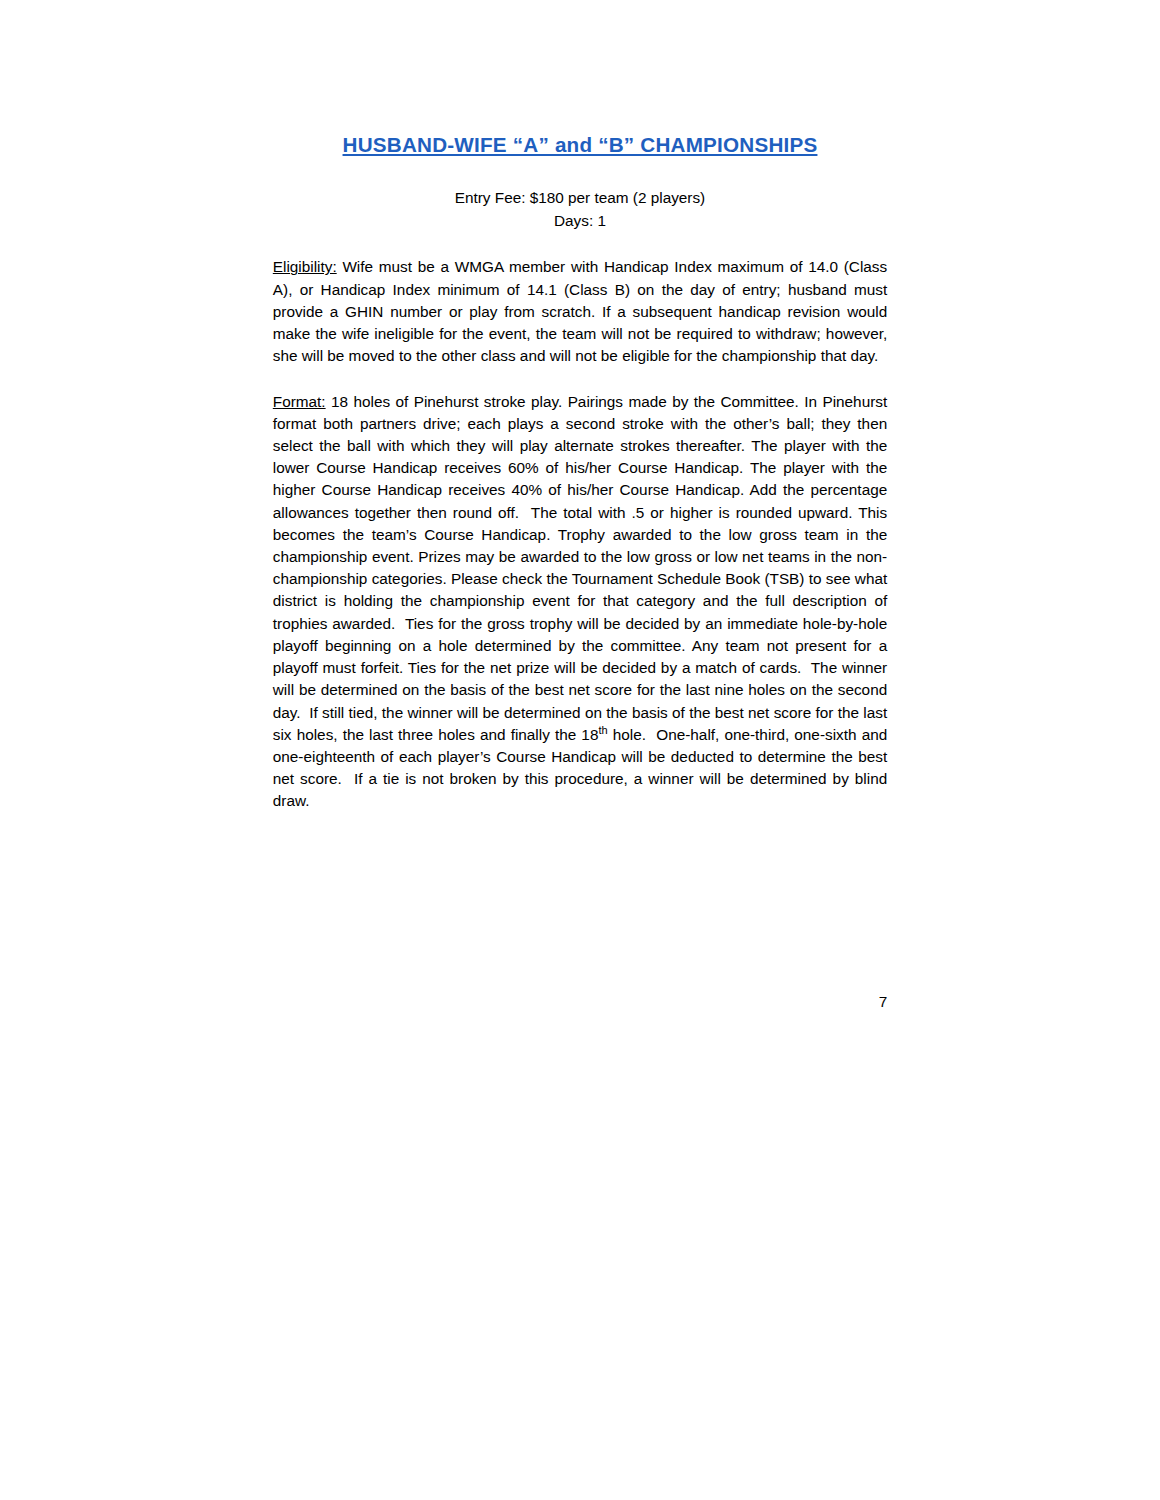HUSBAND-WIFE “A” and “B” CHAMPIONSHIPS
Entry Fee: $180 per team (2 players)
Days: 1
Eligibility: Wife must be a WMGA member with Handicap Index maximum of 14.0 (Class A), or Handicap Index minimum of 14.1 (Class B) on the day of entry; husband must provide a GHIN number or play from scratch. If a subsequent handicap revision would make the wife ineligible for the event, the team will not be required to withdraw; however, she will be moved to the other class and will not be eligible for the championship that day.
Format: 18 holes of Pinehurst stroke play. Pairings made by the Committee. In Pinehurst format both partners drive; each plays a second stroke with the other’s ball; they then select the ball with which they will play alternate strokes thereafter. The player with the lower Course Handicap receives 60% of his/her Course Handicap. The player with the higher Course Handicap receives 40% of his/her Course Handicap. Add the percentage allowances together then round off. The total with .5 or higher is rounded upward. This becomes the team’s Course Handicap. Trophy awarded to the low gross team in the championship event. Prizes may be awarded to the low gross or low net teams in the non-championship categories. Please check the Tournament Schedule Book (TSB) to see what district is holding the championship event for that category and the full description of trophies awarded. Ties for the gross trophy will be decided by an immediate hole-by-hole playoff beginning on a hole determined by the committee. Any team not present for a playoff must forfeit. Ties for the net prize will be decided by a match of cards. The winner will be determined on the basis of the best net score for the last nine holes on the second day. If still tied, the winner will be determined on the basis of the best net score for the last six holes, the last three holes and finally the 18th hole. One-half, one-third, one-sixth and one-eighteenth of each player’s Course Handicap will be deducted to determine the best net score. If a tie is not broken by this procedure, a winner will be determined by blind draw.
7